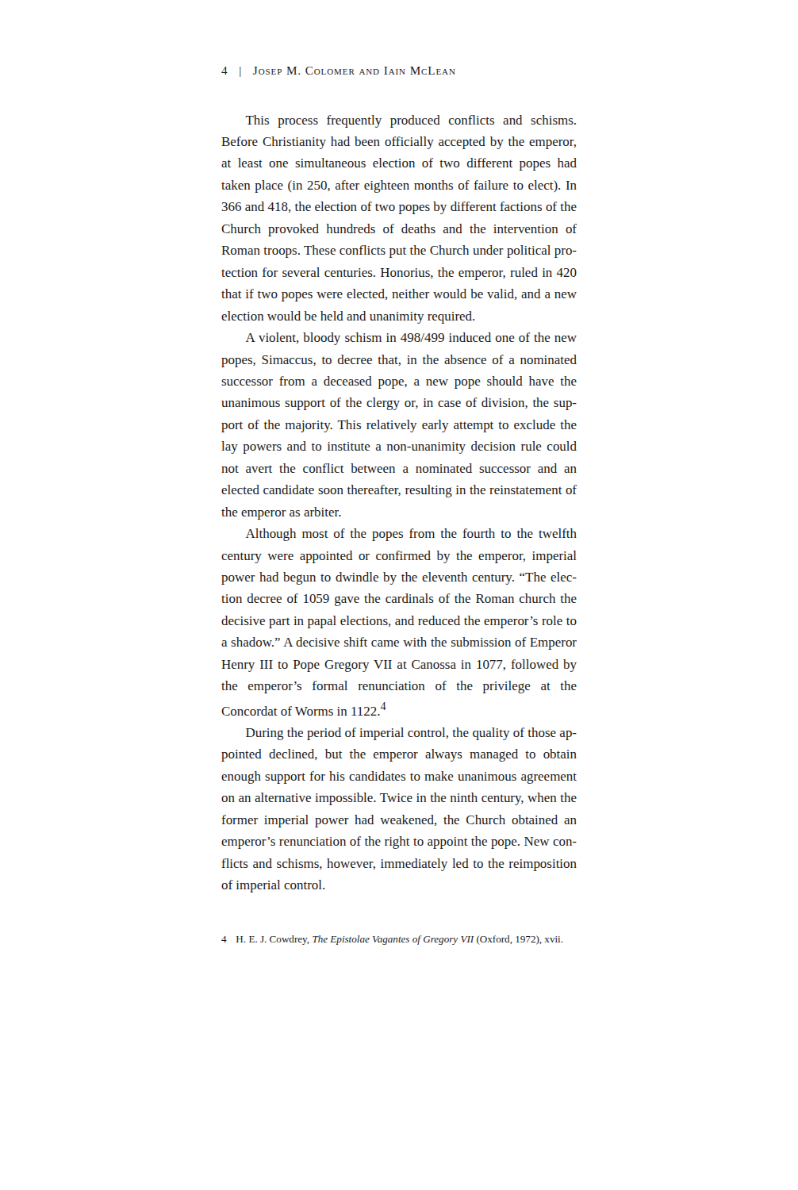4|Josep M. Colomer and Iain McLean
This process frequently produced conflicts and schisms. Before Christianity had been officially accepted by the emperor, at least one simultaneous election of two different popes had taken place (in 250, after eighteen months of failure to elect). In 366 and 418, the election of two popes by different factions of the Church provoked hundreds of deaths and the intervention of Roman troops. These conflicts put the Church under political protection for several centuries. Honorius, the emperor, ruled in 420 that if two popes were elected, neither would be valid, and a new election would be held and unanimity required.
A violent, bloody schism in 498/499 induced one of the new popes, Simaccus, to decree that, in the absence of a nominated successor from a deceased pope, a new pope should have the unanimous support of the clergy or, in case of division, the support of the majority. This relatively early attempt to exclude the lay powers and to institute a non-unanimity decision rule could not avert the conflict between a nominated successor and an elected candidate soon thereafter, resulting in the reinstatement of the emperor as arbiter.
Although most of the popes from the fourth to the twelfth century were appointed or confirmed by the emperor, imperial power had begun to dwindle by the eleventh century. “The election decree of 1059 gave the cardinals of the Roman church the decisive part in papal elections, and reduced the emperor’s role to a shadow.” A decisive shift came with the submission of Emperor Henry III to Pope Gregory VII at Canossa in 1077, followed by the emperor’s formal renunciation of the privilege at the Concordat of Worms in 1122.4
During the period of imperial control, the quality of those appointed declined, but the emperor always managed to obtain enough support for his candidates to make unanimous agreement on an alternative impossible. Twice in the ninth century, when the former imperial power had weakened, the Church obtained an emperor’s renunciation of the right to appoint the pope. New conflicts and schisms, however, immediately led to the reimposition of imperial control.
4 H. E. J. Cowdrey, The Epistolae Vagantes of Gregory VII (Oxford, 1972), xvii.